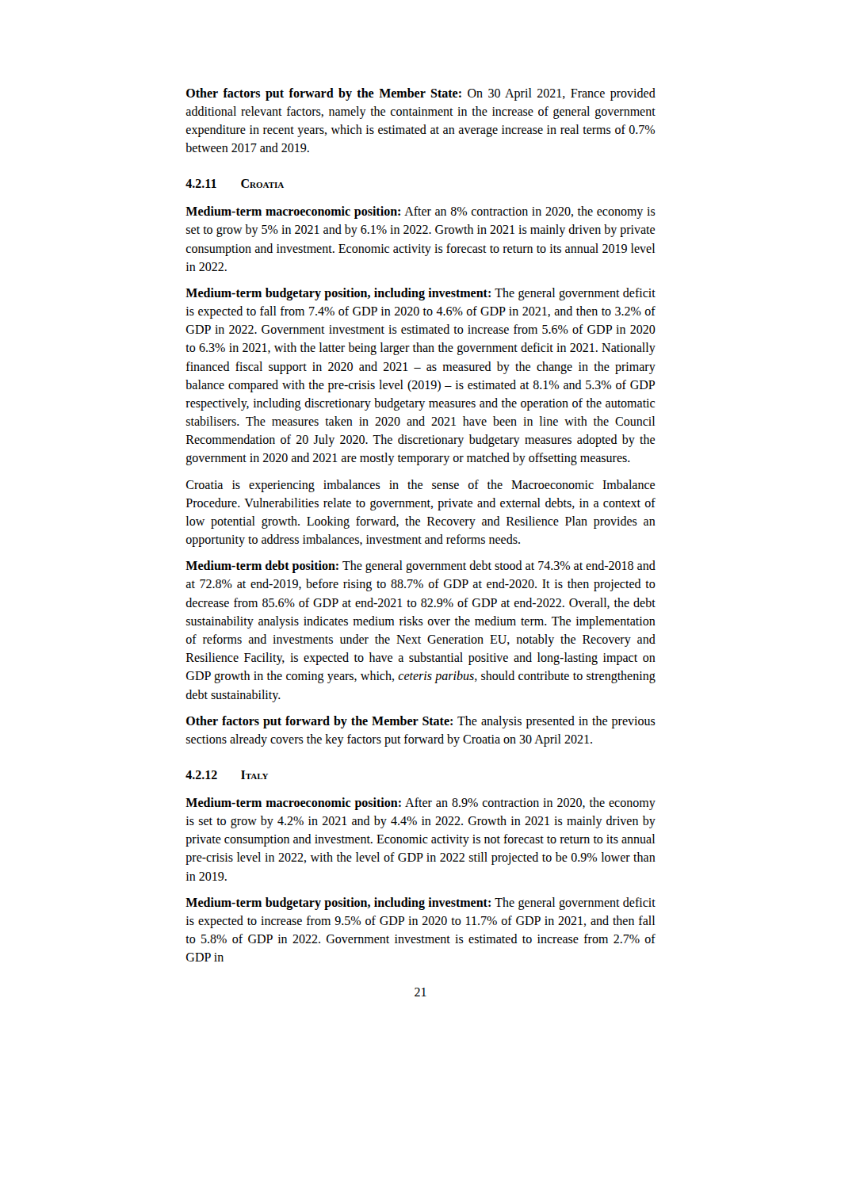Other factors put forward by the Member State: On 30 April 2021, France provided additional relevant factors, namely the containment in the increase of general government expenditure in recent years, which is estimated at an average increase in real terms of 0.7% between 2017 and 2019.
4.2.11 Croatia
Medium-term macroeconomic position: After an 8% contraction in 2020, the economy is set to grow by 5% in 2021 and by 6.1% in 2022. Growth in 2021 is mainly driven by private consumption and investment. Economic activity is forecast to return to its annual 2019 level in 2022.
Medium-term budgetary position, including investment: The general government deficit is expected to fall from 7.4% of GDP in 2020 to 4.6% of GDP in 2021, and then to 3.2% of GDP in 2022. Government investment is estimated to increase from 5.6% of GDP in 2020 to 6.3% in 2021, with the latter being larger than the government deficit in 2021. Nationally financed fiscal support in 2020 and 2021 – as measured by the change in the primary balance compared with the pre-crisis level (2019) – is estimated at 8.1% and 5.3% of GDP respectively, including discretionary budgetary measures and the operation of the automatic stabilisers. The measures taken in 2020 and 2021 have been in line with the Council Recommendation of 20 July 2020. The discretionary budgetary measures adopted by the government in 2020 and 2021 are mostly temporary or matched by offsetting measures.
Croatia is experiencing imbalances in the sense of the Macroeconomic Imbalance Procedure. Vulnerabilities relate to government, private and external debts, in a context of low potential growth. Looking forward, the Recovery and Resilience Plan provides an opportunity to address imbalances, investment and reforms needs.
Medium-term debt position: The general government debt stood at 74.3% at end-2018 and at 72.8% at end-2019, before rising to 88.7% of GDP at end-2020. It is then projected to decrease from 85.6% of GDP at end-2021 to 82.9% of GDP at end-2022. Overall, the debt sustainability analysis indicates medium risks over the medium term. The implementation of reforms and investments under the Next Generation EU, notably the Recovery and Resilience Facility, is expected to have a substantial positive and long-lasting impact on GDP growth in the coming years, which, ceteris paribus, should contribute to strengthening debt sustainability.
Other factors put forward by the Member State: The analysis presented in the previous sections already covers the key factors put forward by Croatia on 30 April 2021.
4.2.12 Italy
Medium-term macroeconomic position: After an 8.9% contraction in 2020, the economy is set to grow by 4.2% in 2021 and by 4.4% in 2022. Growth in 2021 is mainly driven by private consumption and investment. Economic activity is not forecast to return to its annual pre-crisis level in 2022, with the level of GDP in 2022 still projected to be 0.9% lower than in 2019.
Medium-term budgetary position, including investment: The general government deficit is expected to increase from 9.5% of GDP in 2020 to 11.7% of GDP in 2021, and then fall to 5.8% of GDP in 2022. Government investment is estimated to increase from 2.7% of GDP in
21